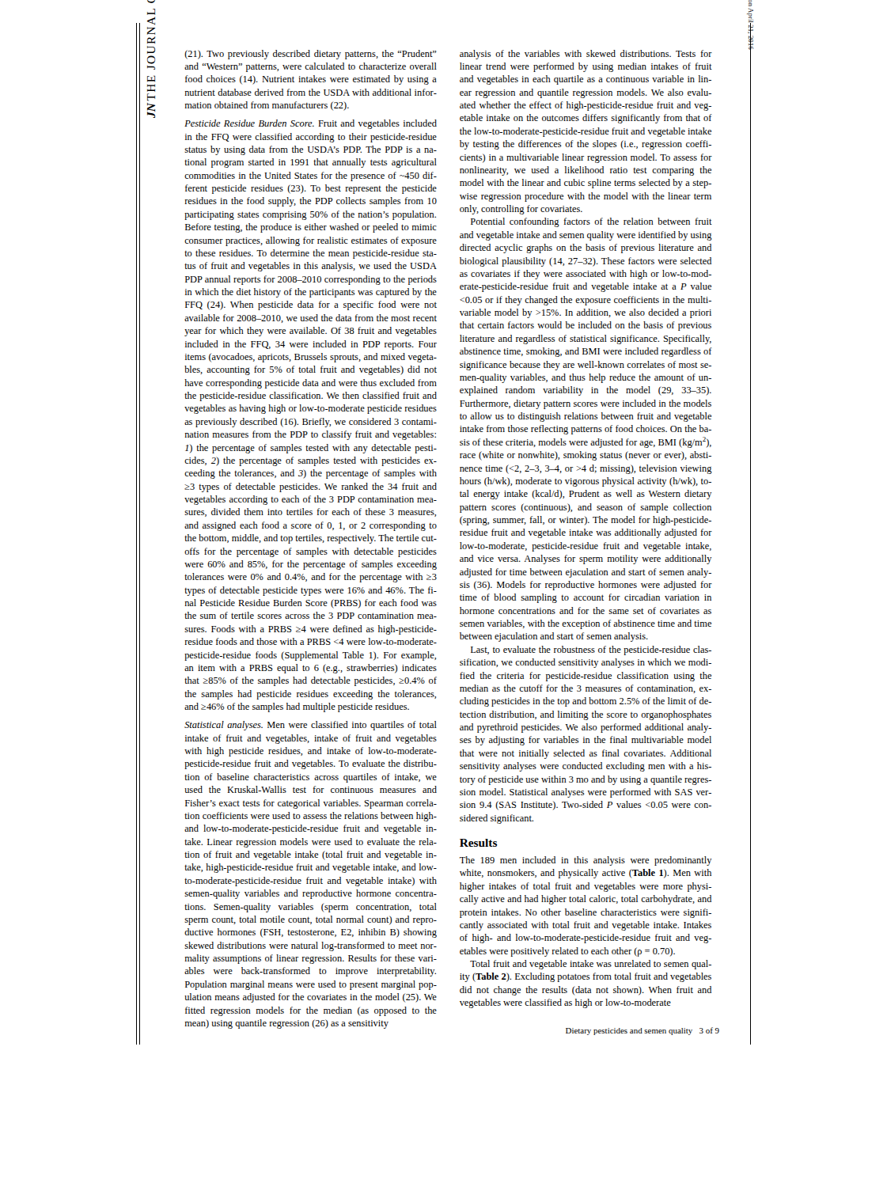JNTHE JOURNAL OF NUTRITION
Downloaded from jn.nutrition.org at MOUNT SINAI SCHOOL OF MEDICINE on April 21, 2016
(21). Two previously described dietary patterns, the “Prudent” and “Western” patterns, were calculated to characterize overall food choices (14). Nutrient intakes were estimated by using a nutrient database derived from the USDA with additional information obtained from manufacturers (22).
Pesticide Residue Burden Score. Fruit and vegetables included in the FFQ were classified according to their pesticide-residue status by using data from the USDA’s PDP. The PDP is a national program started in 1991 that annually tests agricultural commodities in the United States for the presence of ~450 different pesticide residues (23). To best represent the pesticide residues in the food supply, the PDP collects samples from 10 participating states comprising 50% of the nation’s population. Before testing, the produce is either washed or peeled to mimic consumer practices, allowing for realistic estimates of exposure to these residues. To determine the mean pesticide-residue status of fruit and vegetables in this analysis, we used the USDA PDP annual reports for 2008–2010 corresponding to the periods in which the diet history of the participants was captured by the FFQ (24). When pesticide data for a specific food were not available for 2008–2010, we used the data from the most recent year for which they were available. Of 38 fruit and vegetables included in the FFQ, 34 were included in PDP reports. Four items (avocadoes, apricots, Brussels sprouts, and mixed vegetables, accounting for 5% of total fruit and vegetables) did not have corresponding pesticide data and were thus excluded from the pesticide-residue classification. We then classified fruit and vegetables as having high or low-to-moderate pesticide residues as previously described (16). Briefly, we considered 3 contamination measures from the PDP to classify fruit and vegetables: 1) the percentage of samples tested with any detectable pesticides, 2) the percentage of samples tested with pesticides exceeding the tolerances, and 3) the percentage of samples with ≥3 types of detectable pesticides. We ranked the 34 fruit and vegetables according to each of the 3 PDP contamination measures, divided them into tertiles for each of these 3 measures, and assigned each food a score of 0, 1, or 2 corresponding to the bottom, middle, and top tertiles, respectively. The tertile cutoffs for the percentage of samples with detectable pesticides were 60% and 85%, for the percentage of samples exceeding tolerances were 0% and 0.4%, and for the percentage with ≥3 types of detectable pesticide types were 16% and 46%. The final Pesticide Residue Burden Score (PRBS) for each food was the sum of tertile scores across the 3 PDP contamination measures. Foods with a PRBS ≥4 were defined as high-pesticide-residue foods and those with a PRBS <4 were low-to-moderate-pesticide-residue foods (Supplemental Table 1). For example, an item with a PRBS equal to 6 (e.g., strawberries) indicates that ≥85% of the samples had detectable pesticides, ≥0.4% of the samples had pesticide residues exceeding the tolerances, and ≥46% of the samples had multiple pesticide residues.
Statistical analyses. Men were classified into quartiles of total intake of fruit and vegetables, intake of fruit and vegetables with high pesticide residues, and intake of low-to-moderate-pesticide-residue fruit and vegetables. To evaluate the distribution of baseline characteristics across quartiles of intake, we used the Kruskal-Wallis test for continuous measures and Fisher’s exact tests for categorical variables. Spearman correlation coefficients were used to assess the relations between high- and low-to-moderate-pesticide-residue fruit and vegetable intake. Linear regression models were used to evaluate the relation of fruit and vegetable intake (total fruit and vegetable intake, high-pesticide-residue fruit and vegetable intake, and low-to-moderate-pesticide-residue fruit and vegetable intake) with semen-quality variables and reproductive hormone concentrations. Semen-quality variables (sperm concentration, total sperm count, total motile count, total normal count) and reproductive hormones (FSH, testosterone, E2, inhibin B) showing skewed distributions were natural log-transformed to meet normality assumptions of linear regression. Results for these variables were back-transformed to improve interpretability. Population marginal means were used to present marginal population means adjusted for the covariates in the model (25). We fitted regression models for the median (as opposed to the mean) using quantile regression (26) as a sensitivity
analysis of the variables with skewed distributions. Tests for linear trend were performed by using median intakes of fruit and vegetables in each quartile as a continuous variable in linear regression and quantile regression models. We also evaluated whether the effect of high-pesticide-residue fruit and vegetable intake on the outcomes differs significantly from that of the low-to-moderate-pesticide-residue fruit and vegetable intake by testing the differences of the slopes (i.e., regression coefficients) in a multivariable linear regression model. To assess for nonlinearity, we used a likelihood ratio test comparing the model with the linear and cubic spline terms selected by a stepwise regression procedure with the model with the linear term only, controlling for covariates.
Potential confounding factors of the relation between fruit and vegetable intake and semen quality were identified by using directed acyclic graphs on the basis of previous literature and biological plausibility (14, 27–32). These factors were selected as covariates if they were associated with high or low-to-moderate-pesticide-residue fruit and vegetable intake at a P value <0.05 or if they changed the exposure coefficients in the multivariable model by >15%. In addition, we also decided a priori that certain factors would be included on the basis of previous literature and regardless of statistical significance. Specifically, abstinence time, smoking, and BMI were included regardless of significance because they are well-known correlates of most semen-quality variables, and thus help reduce the amount of unexplained random variability in the model (29, 33–35). Furthermore, dietary pattern scores were included in the models to allow us to distinguish relations between fruit and vegetable intake from those reflecting patterns of food choices. On the basis of these criteria, models were adjusted for age, BMI (kg/m2), race (white or nonwhite), smoking status (never or ever), abstinence time (<2, 2–3, 3–4, or >4 d; missing), television viewing hours (h/wk), moderate to vigorous physical activity (h/wk), total energy intake (kcal/d), Prudent as well as Western dietary pattern scores (continuous), and season of sample collection (spring, summer, fall, or winter). The model for high-pesticide-residue fruit and vegetable intake was additionally adjusted for low-to-moderate, pesticide-residue fruit and vegetable intake, and vice versa. Analyses for sperm motility were additionally adjusted for time between ejaculation and start of semen analysis (36). Models for reproductive hormones were adjusted for time of blood sampling to account for circadian variation in hormone concentrations and for the same set of covariates as semen variables, with the exception of abstinence time and time between ejaculation and start of semen analysis.
Last, to evaluate the robustness of the pesticide-residue classification, we conducted sensitivity analyses in which we modified the criteria for pesticide-residue classification using the median as the cutoff for the 3 measures of contamination, excluding pesticides in the top and bottom 2.5% of the limit of detection distribution, and limiting the score to organophosphates and pyrethroid pesticides. We also performed additional analyses by adjusting for variables in the final multivariable model that were not initially selected as final covariates. Additional sensitivity analyses were conducted excluding men with a history of pesticide use within 3 mo and by using a quantile regression model. Statistical analyses were performed with SAS version 9.4 (SAS Institute). Two-sided P values <0.05 were considered significant.
Results
The 189 men included in this analysis were predominantly white, nonsmokers, and physically active (Table 1). Men with higher intakes of total fruit and vegetables were more physically active and had higher total caloric, total carbohydrate, and protein intakes. No other baseline characteristics were significantly associated with total fruit and vegetable intake. Intakes of high- and low-to-moderate-pesticide-residue fruit and vegetables were positively related to each other (ρ = 0.70).
Total fruit and vegetable intake was unrelated to semen quality (Table 2). Excluding potatoes from total fruit and vegetables did not change the results (data not shown). When fruit and vegetables were classified as high or low-to-moderate
Dietary pesticides and semen quality 3 of 9